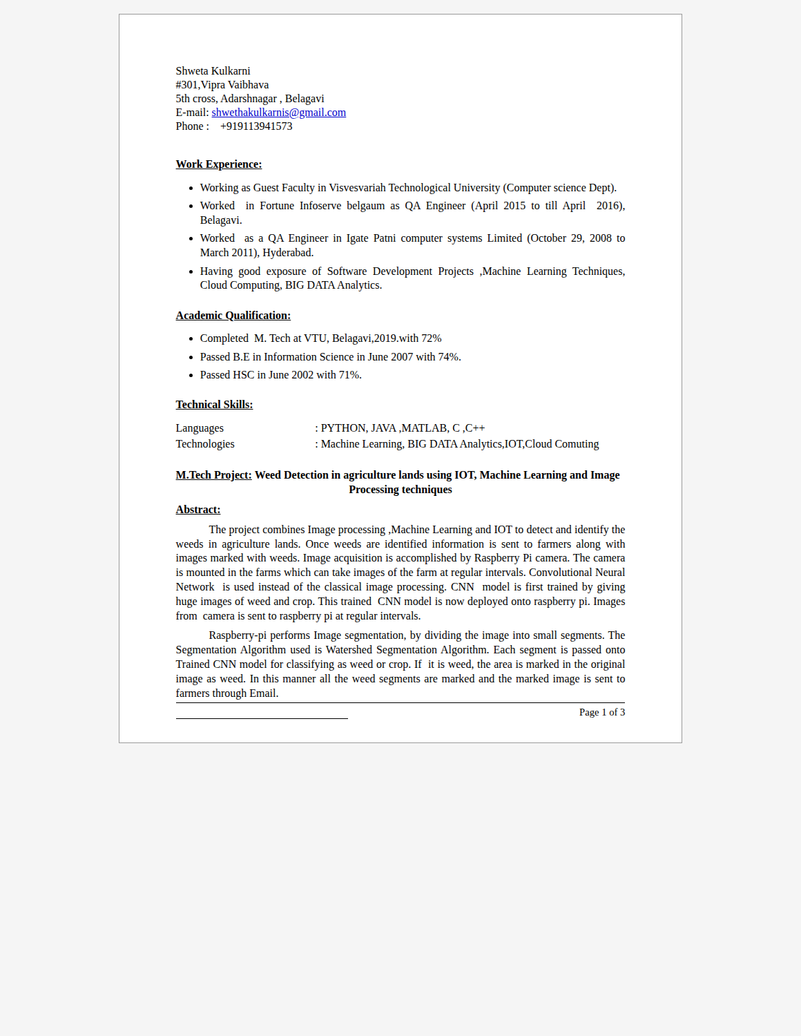Shweta Kulkarni
#301,Vipra Vaibhava
5th cross, Adarshnagar , Belagavi
E-mail: shwethakulkarnis@gmail.com
Phone : +919113941573
Work Experience:
Working as Guest Faculty in Visvesvariah Technological University (Computer science Dept).
Worked in Fortune Infoserve belgaum as QA Engineer (April 2015 to till April 2016), Belagavi.
Worked as a QA Engineer in Igate Patni computer systems Limited (October 29, 2008 to March 2011), Hyderabad.
Having good exposure of Software Development Projects ,Machine Learning Techniques, Cloud Computing, BIG DATA Analytics.
Academic Qualification:
Completed M. Tech at VTU, Belagavi,2019.with 72%
Passed B.E in Information Science in June 2007 with 74%.
Passed HSC in June 2002 with 71%.
Technical Skills:
| Languages | : PYTHON, JAVA ,MATLAB, C ,C++ |
| Technologies | : Machine Learning, BIG DATA Analytics,IOT,Cloud Comuting |
M.Tech Project: Weed Detection in agriculture lands using IOT, Machine Learning and Image
Processing techniques
Abstract:
The project combines Image processing ,Machine Learning and IOT to detect and identify the weeds in agriculture lands. Once weeds are identified information is sent to farmers along with images marked with weeds. Image acquisition is accomplished by Raspberry Pi camera. The camera is mounted in the farms which can take images of the farm at regular intervals. Convolutional Neural Network is used instead of the classical image processing. CNN model is first trained by giving huge images of weed and crop. This trained CNN model is now deployed onto raspberry pi. Images from camera is sent to raspberry pi at regular intervals.
Raspberry-pi performs Image segmentation, by dividing the image into small segments. The Segmentation Algorithm used is Watershed Segmentation Algorithm. Each segment is passed onto Trained CNN model for classifying as weed or crop. If it is weed, the area is marked in the original image as weed. In this manner all the weed segments are marked and the marked image is sent to farmers through Email.
Page 1 of 3